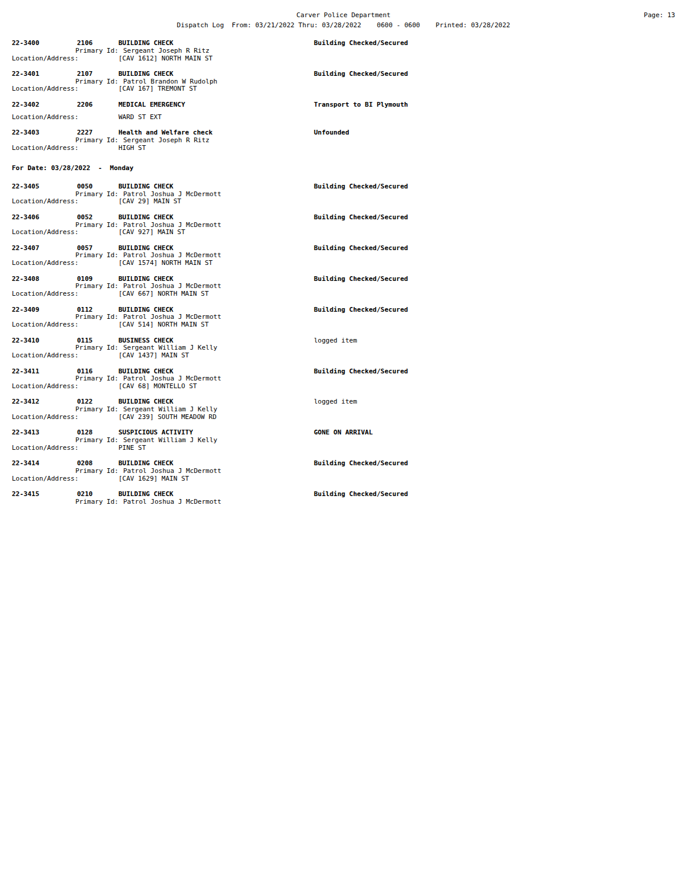Carver Police Department
Page: 13
Dispatch Log From: 03/21/2022 Thru: 03/28/2022 0600 - 0600 Printed: 03/28/2022
22-3400 2106 BUILDING CHECK Building Checked/Secured
Primary Id: Sergeant Joseph R Ritz
Location/Address:[CAV 1612] NORTH MAIN ST
22-3401 2107 BUILDING CHECK Building Checked/Secured
Primary Id: Patrol Brandon W Rudolph
Location/Address:[CAV 167] TREMONT ST
22-3402 2206 MEDICAL EMERGENCY Transport to BI Plymouth
Location/Address: WARD ST EXT
22-3403 2227 Health and Welfare check Unfounded
Primary Id: Sergeant Joseph R Ritz
Location/Address: HIGH ST
For Date: 03/28/2022 - Monday
22-3405 0050 BUILDING CHECK Building Checked/Secured
Primary Id: Patrol Joshua J McDermott
Location/Address:[CAV 29] MAIN ST
22-3406 0052 BUILDING CHECK Building Checked/Secured
Primary Id: Patrol Joshua J McDermott
Location/Address:[CAV 927] MAIN ST
22-3407 0057 BUILDING CHECK Building Checked/Secured
Primary Id: Patrol Joshua J McDermott
Location/Address:[CAV 1574] NORTH MAIN ST
22-3408 0109 BUILDING CHECK Building Checked/Secured
Primary Id: Patrol Joshua J McDermott
Location/Address:[CAV 667] NORTH MAIN ST
22-3409 0112 BUILDING CHECK Building Checked/Secured
Primary Id: Patrol Joshua J McDermott
Location/Address:[CAV 514] NORTH MAIN ST
22-3410 0115 BUSINESS CHECK logged item
Primary Id: Sergeant William J Kelly
Location/Address:[CAV 1437] MAIN ST
22-3411 0116 BUILDING CHECK Building Checked/Secured
Primary Id: Patrol Joshua J McDermott
Location/Address:[CAV 68] MONTELLO ST
22-3412 0122 BUILDING CHECK logged item
Primary Id: Sergeant William J Kelly
Location/Address:[CAV 239] SOUTH MEADOW RD
22-3413 0128 SUSPICIOUS ACTIVITY GONE ON ARRIVAL
Primary Id: Sergeant William J Kelly
Location/Address: PINE ST
22-3414 0208 BUILDING CHECK Building Checked/Secured
Primary Id: Patrol Joshua J McDermott
Location/Address:[CAV 1629] MAIN ST
22-3415 0210 BUILDING CHECK Building Checked/Secured
Primary Id: Patrol Joshua J McDermott